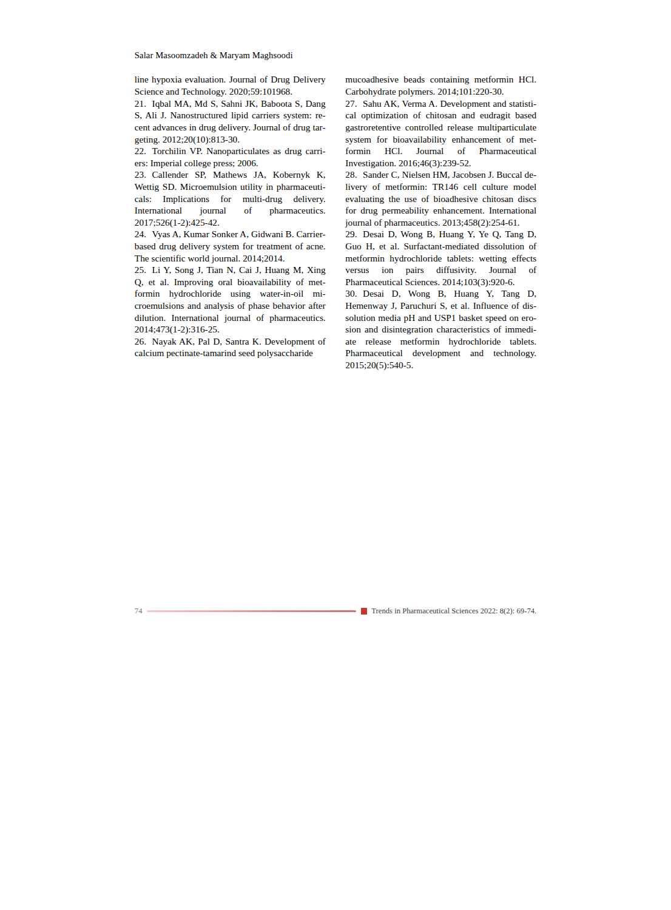Salar Masoomzadeh & Maryam Maghsoodi
line hypoxia evaluation. Journal of Drug Delivery Science and Technology. 2020;59:101968.
21. Iqbal MA, Md S, Sahni JK, Baboota S, Dang S, Ali J. Nanostructured lipid carriers system: recent advances in drug delivery. Journal of drug targeting. 2012;20(10):813-30.
22. Torchilin VP. Nanoparticulates as drug carriers: Imperial college press; 2006.
23. Callender SP, Mathews JA, Kobernyk K, Wettig SD. Microemulsion utility in pharmaceuticals: Implications for multi-drug delivery. International journal of pharmaceutics. 2017;526(1-2):425-42.
24. Vyas A, Kumar Sonker A, Gidwani B. Carrier-based drug delivery system for treatment of acne. The scientific world journal. 2014;2014.
25. Li Y, Song J, Tian N, Cai J, Huang M, Xing Q, et al. Improving oral bioavailability of metformin hydrochloride using water-in-oil microemulsions and analysis of phase behavior after dilution. International journal of pharmaceutics. 2014;473(1-2):316-25.
26. Nayak AK, Pal D, Santra K. Development of calcium pectinate-tamarind seed polysaccharide
mucoadhesive beads containing metformin HCl. Carbohydrate polymers. 2014;101:220-30.
27. Sahu AK, Verma A. Development and statistical optimization of chitosan and eudragit based gastroretentive controlled release multiparticulate system for bioavailability enhancement of metformin HCl. Journal of Pharmaceutical Investigation. 2016;46(3):239-52.
28. Sander C, Nielsen HM, Jacobsen J. Buccal delivery of metformin: TR146 cell culture model evaluating the use of bioadhesive chitosan discs for drug permeability enhancement. International journal of pharmaceutics. 2013;458(2):254-61.
29. Desai D, Wong B, Huang Y, Ye Q, Tang D, Guo H, et al. Surfactant-mediated dissolution of metformin hydrochloride tablets: wetting effects versus ion pairs diffusivity. Journal of Pharmaceutical Sciences. 2014;103(3):920-6.
30. Desai D, Wong B, Huang Y, Tang D, Hemenway J, Paruchuri S, et al. Influence of dissolution media pH and USP1 basket speed on erosion and disintegration characteristics of immediate release metformin hydrochloride tablets. Pharmaceutical development and technology. 2015;20(5):540-5.
74
Trends in Pharmaceutical Sciences 2022: 8(2): 69-74.